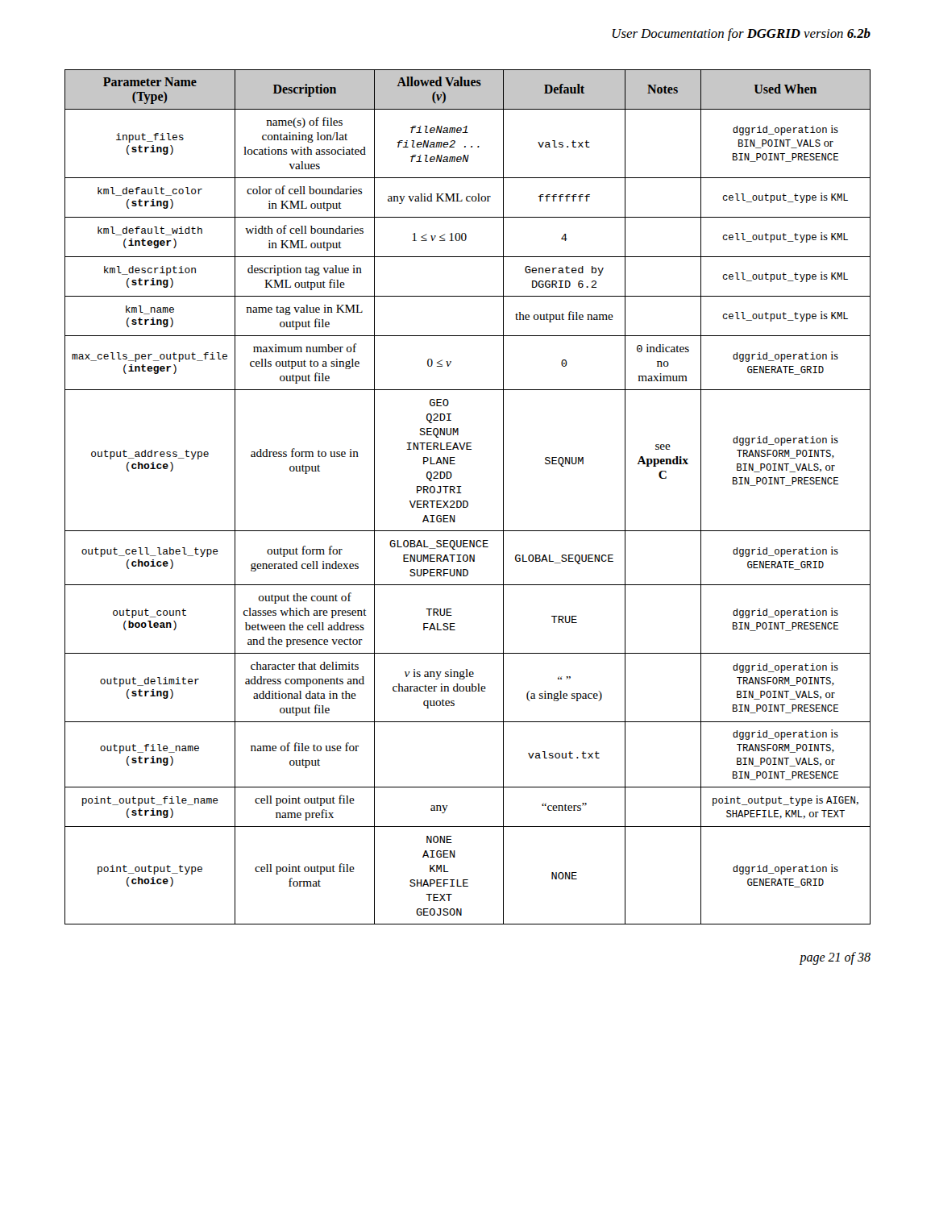User Documentation for DGGRID version 6.2b
| Parameter Name (Type) | Description | Allowed Values ( v ) | Default | Notes | Used When |
| --- | --- | --- | --- | --- | --- |
| input_files ( string ) | name(s) of files containing lon/lat locations with associated values | fileName1 fileName2 ... fileNameN | vals.txt | | dggrid_operation is BIN_POINT_VALS or BIN_POINT_PRESENCE |
| kml_default_color ( string ) | color of cell boundaries in KML output | any valid KML color | ffffffff | | cell_output_type is KML |
| kml_default_width ( integer ) | width of cell boundaries in KML output | 1 ≤ v ≤ 100 | 4 | | cell_output_type is KML |
| kml_description ( string ) | description tag value in KML output file | | Generated by DGGRID 6.2 | | cell_output_type is KML |
| kml_name ( string ) | name tag value in KML output file | | the output file name | | cell_output_type is KML |
| max_cells_per_output_file ( integer ) | maximum number of cells output to a single output file | 0 ≤ v | 0 | 0 indicates no maximum | dggrid_operation is GENERATE_GRID |
| output_address_type ( choice ) | address form to use in output | GEO Q2DI SEQNUM INTERLEAVE PLANE Q2DD PROJTRI VERTEX2DD AIGEN | SEQNUM | see Appendix C | dggrid_operation is TRANSFORM_POINTS , BIN_POINT_VALS , or BIN_POINT_PRESENCE |
| output_cell_label_type ( choice ) | output form for generated cell indexes | GLOBAL_SEQUENCE ENUMERATION SUPERFUND | GLOBAL_SEQUENCE | | dggrid_operation is GENERATE_GRID |
| output_count ( boolean ) | output the count of classes which are present between the cell address and the presence vector | TRUE FALSE | TRUE | | dggrid_operation is BIN_POINT_PRESENCE |
| output_delimiter ( string ) | character that delimits address components and additional data in the output file | v is any single character in double quotes | “ ” (a single space) | | dggrid_operation is TRANSFORM_POINTS , BIN_POINT_VALS , or BIN_POINT_PRESENCE |
| output_file_name ( string ) | name of file to use for output | | valsout.txt | | dggrid_operation is TRANSFORM_POINTS , BIN_POINT_VALS , or BIN_POINT_PRESENCE |
| point_output_file_name ( string ) | cell point output file name prefix | any | “centers” | | point_output_type is AIGEN , SHAPEFILE , KML , or TEXT |
| point_output_type ( choice ) | cell point output file format | NONE AIGEN KML SHAPEFILE TEXT GEOJSON | NONE | | dggrid_operation is GENERATE_GRID |
page 21 of 38